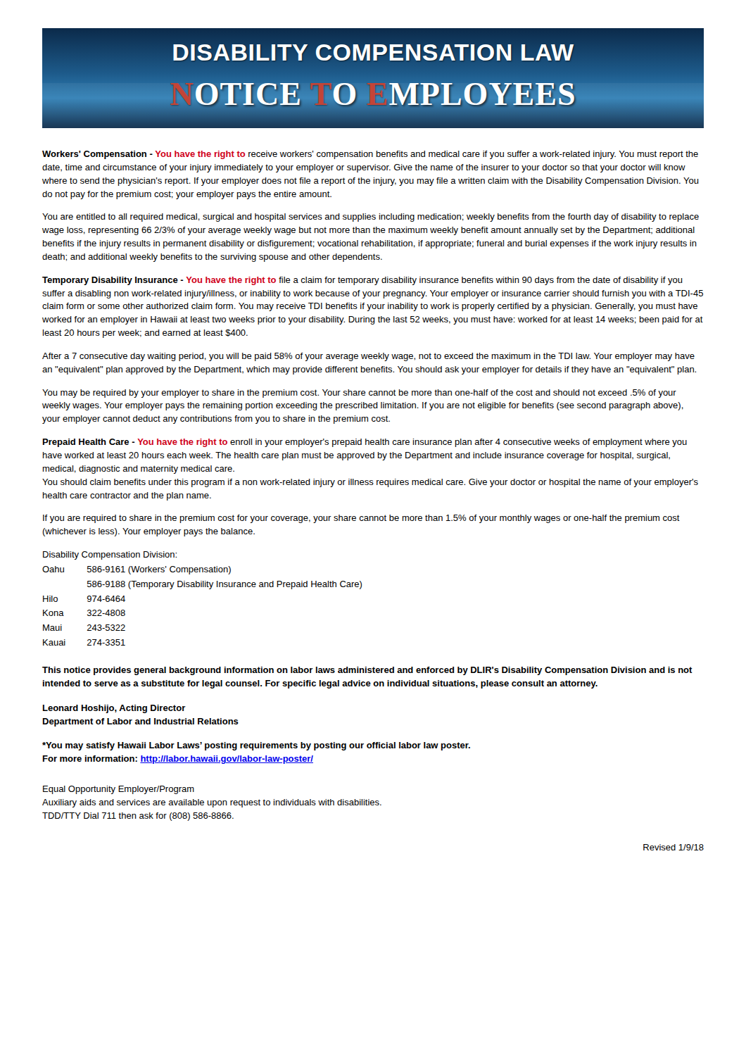DISABILITY COMPENSATION LAW
NOTICE TO EMPLOYEES
Workers' Compensation - You have the right to receive workers' compensation benefits and medical care if you suffer a work-related injury. You must report the date, time and circumstance of your injury immediately to your employer or supervisor. Give the name of the insurer to your doctor so that your doctor will know where to send the physician's report. If your employer does not file a report of the injury, you may file a written claim with the Disability Compensation Division. You do not pay for the premium cost; your employer pays the entire amount.
You are entitled to all required medical, surgical and hospital services and supplies including medication; weekly benefits from the fourth day of disability to replace wage loss, representing 66 2/3% of your average weekly wage but not more than the maximum weekly benefit amount annually set by the Department; additional benefits if the injury results in permanent disability or disfigurement; vocational rehabilitation, if appropriate; funeral and burial expenses if the work injury results in death; and additional weekly benefits to the surviving spouse and other dependents.
Temporary Disability Insurance - You have the right to file a claim for temporary disability insurance benefits within 90 days from the date of disability if you suffer a disabling non work-related injury/illness, or inability to work because of your pregnancy. Your employer or insurance carrier should furnish you with a TDI-45 claim form or some other authorized claim form. You may receive TDI benefits if your inability to work is properly certified by a physician. Generally, you must have worked for an employer in Hawaii at least two weeks prior to your disability. During the last 52 weeks, you must have: worked for at least 14 weeks; been paid for at least 20 hours per week; and earned at least $400.
After a 7 consecutive day waiting period, you will be paid 58% of your average weekly wage, not to exceed the maximum in the TDI law. Your employer may have an "equivalent" plan approved by the Department, which may provide different benefits. You should ask your employer for details if they have an "equivalent" plan.
You may be required by your employer to share in the premium cost. Your share cannot be more than one-half of the cost and should not exceed .5% of your weekly wages. Your employer pays the remaining portion exceeding the prescribed limitation. If you are not eligible for benefits (see second paragraph above), your employer cannot deduct any contributions from you to share in the premium cost.
Prepaid Health Care - You have the right to enroll in your employer's prepaid health care insurance plan after 4 consecutive weeks of employment where you have worked at least 20 hours each week. The health care plan must be approved by the Department and include insurance coverage for hospital, surgical, medical, diagnostic and maternity medical care.
You should claim benefits under this program if a non work-related injury or illness requires medical care. Give your doctor or hospital the name of your employer's health care contractor and the plan name.
If you are required to share in the premium cost for your coverage, your share cannot be more than 1.5% of your monthly wages or one-half the premium cost (whichever is less). Your employer pays the balance.
Disability Compensation Division:
| Oahu | 586-9161 (Workers' Compensation) |
| | 586-9188 (Temporary Disability Insurance and Prepaid Health Care) |
| Hilo | 974-6464 |
| Kona | 322-4808 |
| Maui | 243-5322 |
| Kauai | 274-3351 |
This notice provides general background information on labor laws administered and enforced by DLIR's Disability Compensation Division and is not intended to serve as a substitute for legal counsel. For specific legal advice on individual situations, please consult an attorney.
Leonard Hoshijo, Acting Director
Department of Labor and Industrial Relations
*You may satisfy Hawaii Labor Laws’ posting requirements by posting our official labor law poster.
For more information: http://labor.hawaii.gov/labor-law-poster/
Equal Opportunity Employer/Program
Auxiliary aids and services are available upon request to individuals with disabilities.
TDD/TTY Dial 711 then ask for (808) 586-8866.
Revised 1/9/18